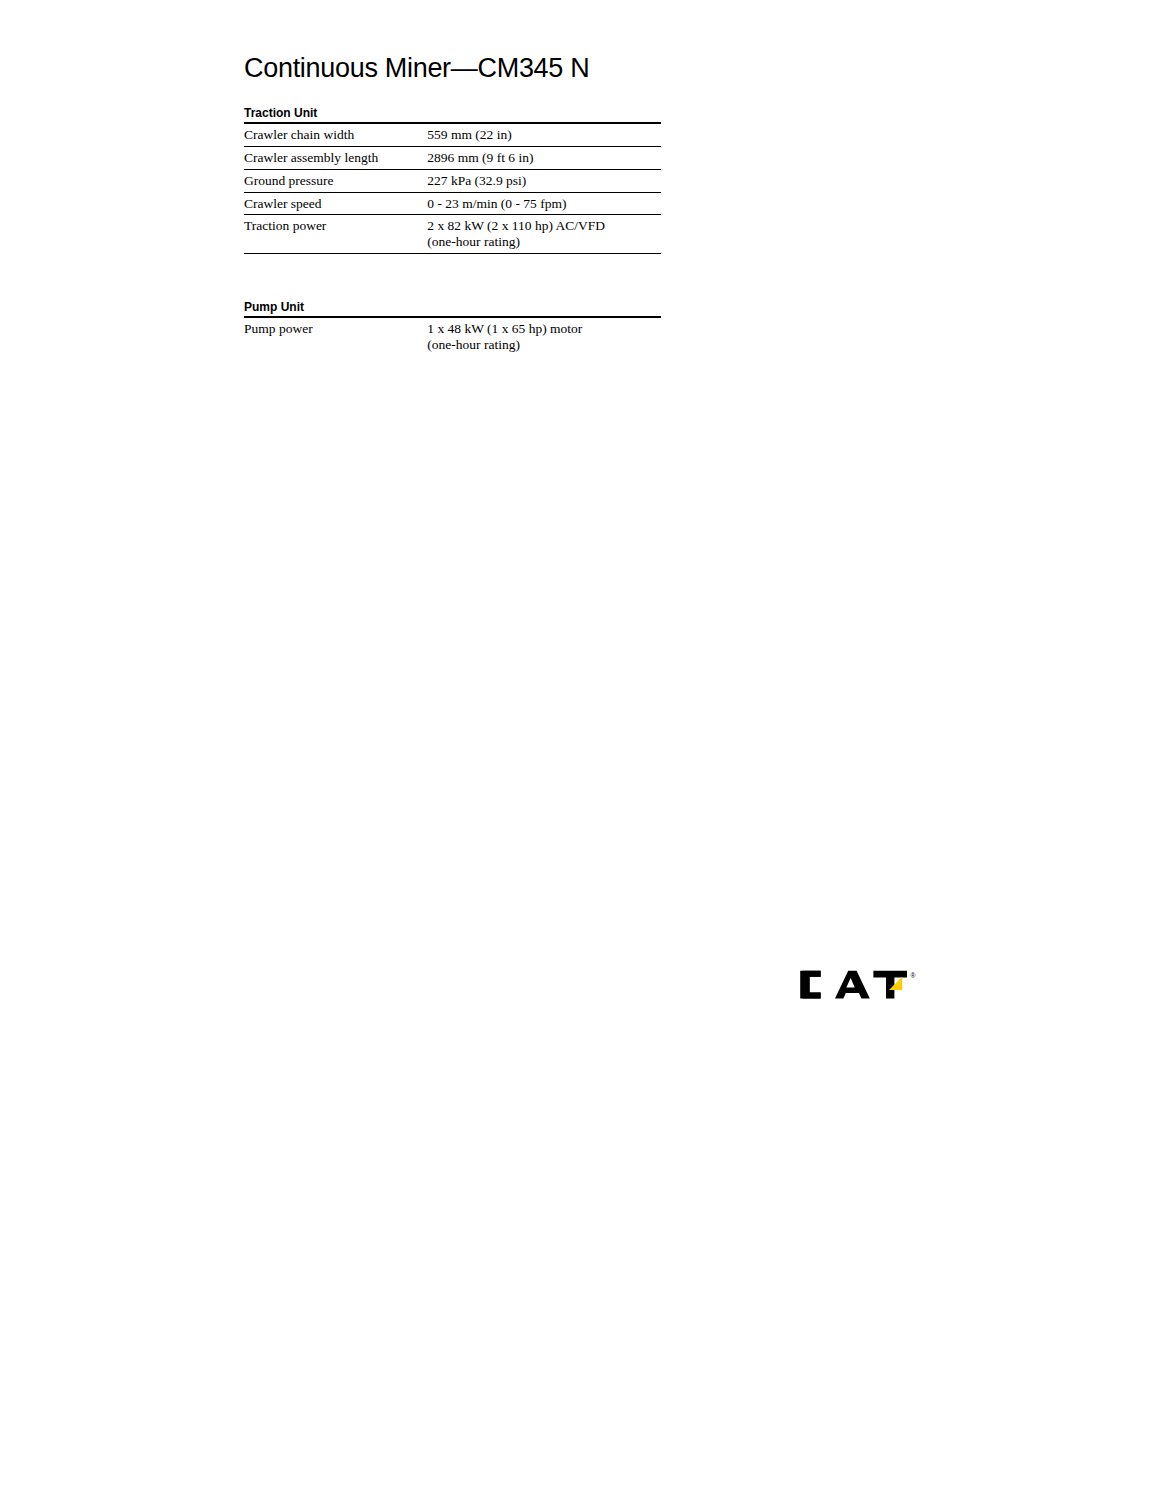Continuous Miner—CM345 N
Traction Unit
| Crawler chain width | 559 mm (22 in) |
| Crawler assembly length | 2896 mm (9 ft 6 in) |
| Ground pressure | 227 kPa (32.9 psi) |
| Crawler speed | 0 - 23 m/min (0 - 75 fpm) |
| Traction power | 2 x 82 kW (2 x 110 hp) AC/VFD (one-hour rating) |
Pump Unit
| Pump power | 1 x 48 kW (1 x 65 hp) motor (one-hour rating) |
®